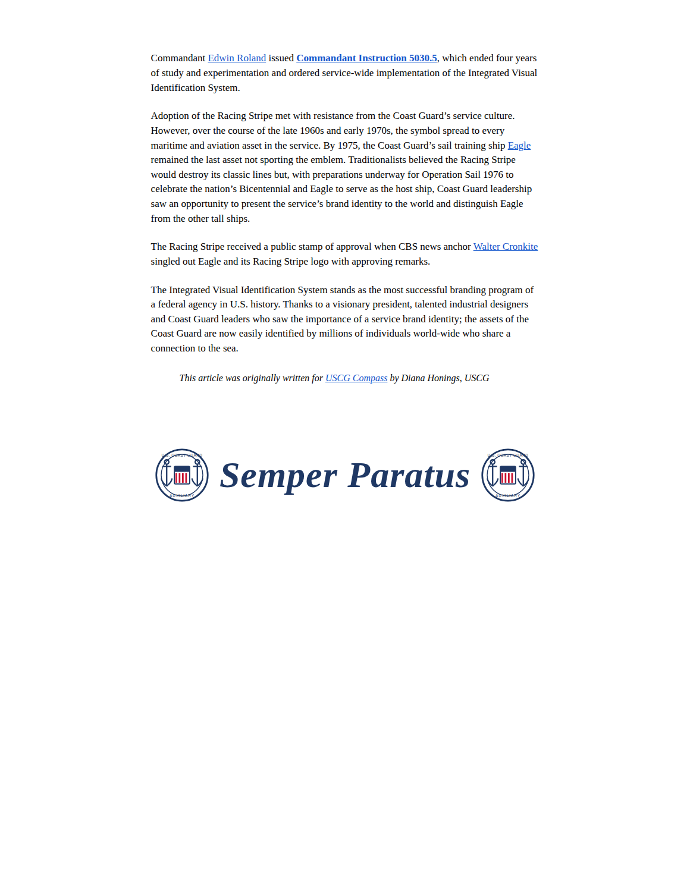Commandant Edwin Roland issued Commandant Instruction 5030.5, which ended four years of study and experimentation and ordered service-wide implementation of the Integrated Visual Identification System.
Adoption of the Racing Stripe met with resistance from the Coast Guard’s service culture. However, over the course of the late 1960s and early 1970s, the symbol spread to every maritime and aviation asset in the service. By 1975, the Coast Guard’s sail training ship Eagle remained the last asset not sporting the emblem. Traditionalists believed the Racing Stripe would destroy its classic lines but, with preparations underway for Operation Sail 1976 to celebrate the nation’s Bicentennial and Eagle to serve as the host ship, Coast Guard leadership saw an opportunity to present the service’s brand identity to the world and distinguish Eagle from the other tall ships.
The Racing Stripe received a public stamp of approval when CBS news anchor Walter Cronkite singled out Eagle and its Racing Stripe logo with approving remarks.
The Integrated Visual Identification System stands as the most successful branding program of a federal agency in U.S. history. Thanks to a visionary president, talented industrial designers and Coast Guard leaders who saw the importance of a service brand identity; the assets of the Coast Guard are now easily identified by millions of individuals world-wide who share a connection to the sea.
This article was originally written for USCG Compass by Diana Honings, USCG
U.S. COAST GUARD AUXILIARY
Semper Paratus
U.S. COAST GUARD AUXILIARY